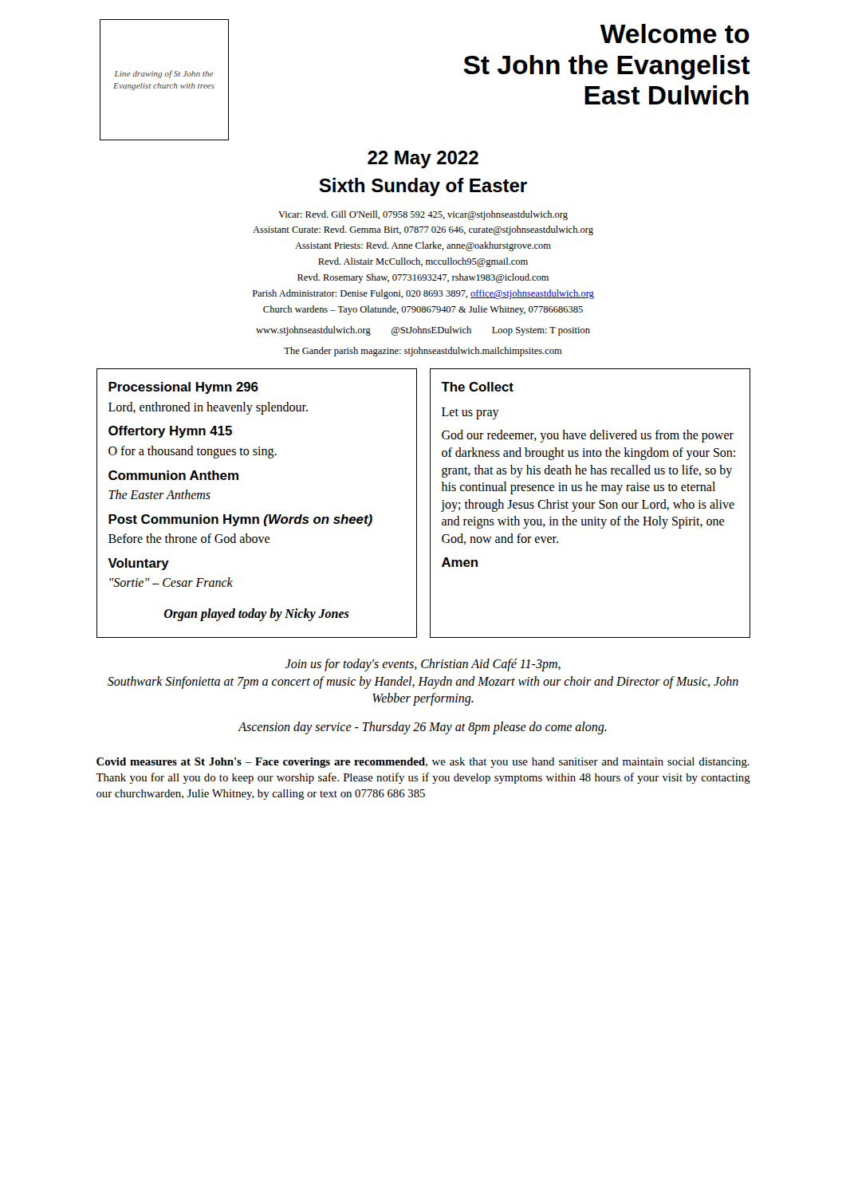Line drawing of St John the Evangelist church with trees
Welcome to
St John the Evangelist
East Dulwich
22 May 2022
Sixth Sunday of Easter
Vicar: Revd. Gill O'Neill, 07958 592 425, vicar@stjohnseastdulwich.org
Assistant Curate: Revd. Gemma Birt, 07877 026 646, curate@stjohnseastdulwich.org
Assistant Priests: Revd. Anne Clarke, anne@oakhurstgrove.com
Revd. Alistair McCulloch, mcculloch95@gmail.com
Revd. Rosemary Shaw, 07731693247, rshaw1983@icloud.com
Parish Administrator: Denise Fulgoni, 020 8693 3897, office@stjohnseastdulwich.org
Church wardens – Tayo Olatunde, 07908679407 & Julie Whitney, 07786686385
www.stjohnseastdulwich.org @StJohnsEDulwich Loop System: T position
The Gander parish magazine: stjohnseastdulwich.mailchimpsites.com
Processional Hymn 296
Lord, enthroned in heavenly splendour.
Offertory Hymn 415
O for a thousand tongues to sing.
Communion Anthem
The Easter Anthems
Post Communion Hymn (Words on sheet)
Before the throne of God above
Voluntary
"Sortie" – Cesar Franck
Organ played today by Nicky Jones
The Collect
Let us pray
God our redeemer, you have delivered us from the power of darkness and brought us into the kingdom of your Son: grant, that as by his death he has recalled us to life, so by his continual presence in us he may raise us to eternal joy; through Jesus Christ your Son our Lord, who is alive and reigns with you, in the unity of the Holy Spirit, one God, now and for ever.
Amen
Join us for today's events, Christian Aid Café 11-3pm,
Southwark Sinfonietta at 7pm a concert of music by Handel, Haydn and Mozart with our choir and Director of Music, John Webber performing.
Ascension day service - Thursday 26 May at 8pm please do come along.
Covid measures at St John's – Face coverings are recommended, we ask that you use hand sanitiser and maintain social distancing. Thank you for all you do to keep our worship safe. Please notify us if you develop symptoms within 48 hours of your visit by contacting our churchwarden, Julie Whitney, by calling or text on 07786 686 385